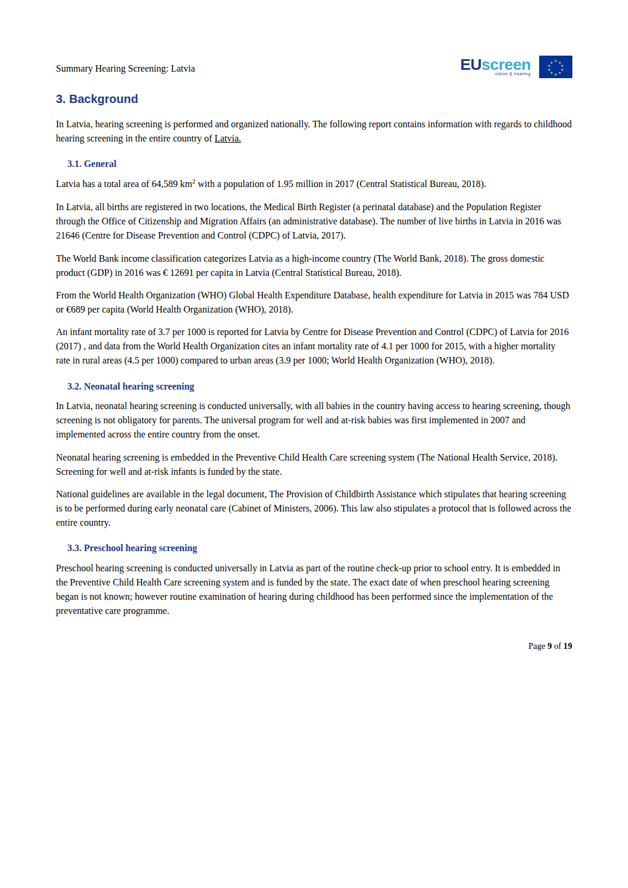Summary Hearing Screening: Latvia
EU screen
vision & hearing
★ ★ ★ ★ ★ ★ ★ ★ ★ ★
3. Background
In Latvia, hearing screening is performed and organized nationally. The following report contains information with regards to childhood hearing screening in the entire country of Latvia.
3.1. General
Latvia has a total area of 64,589 km2 with a population of 1.95 million in 2017 (Central Statistical Bureau, 2018).
In Latvia, all births are registered in two locations, the Medical Birth Register (a perinatal database) and the Population Register through the Office of Citizenship and Migration Affairs (an administrative database). The number of live births in Latvia in 2016 was 21646 (Centre for Disease Prevention and Control (CDPC) of Latvia, 2017).
The World Bank income classification categorizes Latvia as a high-income country (The World Bank, 2018). The gross domestic product (GDP) in 2016 was € 12691 per capita in Latvia (Central Statistical Bureau, 2018).
From the World Health Organization (WHO) Global Health Expenditure Database, health expenditure for Latvia in 2015 was 784 USD or €689 per capita (World Health Organization (WHO), 2018).
An infant mortality rate of 3.7 per 1000 is reported for Latvia by Centre for Disease Prevention and Control (CDPC) of Latvia for 2016 (2017) , and data from the World Health Organization cites an infant mortality rate of 4.1 per 1000 for 2015, with a higher mortality rate in rural areas (4.5 per 1000) compared to urban areas (3.9 per 1000; World Health Organization (WHO), 2018).
3.2. Neonatal hearing screening
In Latvia, neonatal hearing screening is conducted universally, with all babies in the country having access to hearing screening, though screening is not obligatory for parents. The universal program for well and at-risk babies was first implemented in 2007 and implemented across the entire country from the onset.
Neonatal hearing screening is embedded in the Preventive Child Health Care screening system (The National Health Service, 2018). Screening for well and at-risk infants is funded by the state.
National guidelines are available in the legal document, The Provision of Childbirth Assistance which stipulates that hearing screening is to be performed during early neonatal care (Cabinet of Ministers, 2006). This law also stipulates a protocol that is followed across the entire country.
3.3. Preschool hearing screening
Preschool hearing screening is conducted universally in Latvia as part of the routine check-up prior to school entry. It is embedded in the Preventive Child Health Care screening system and is funded by the state. The exact date of when preschool hearing screening began is not known; however routine examination of hearing during childhood has been performed since the implementation of the preventative care programme.
Page 9 of 19